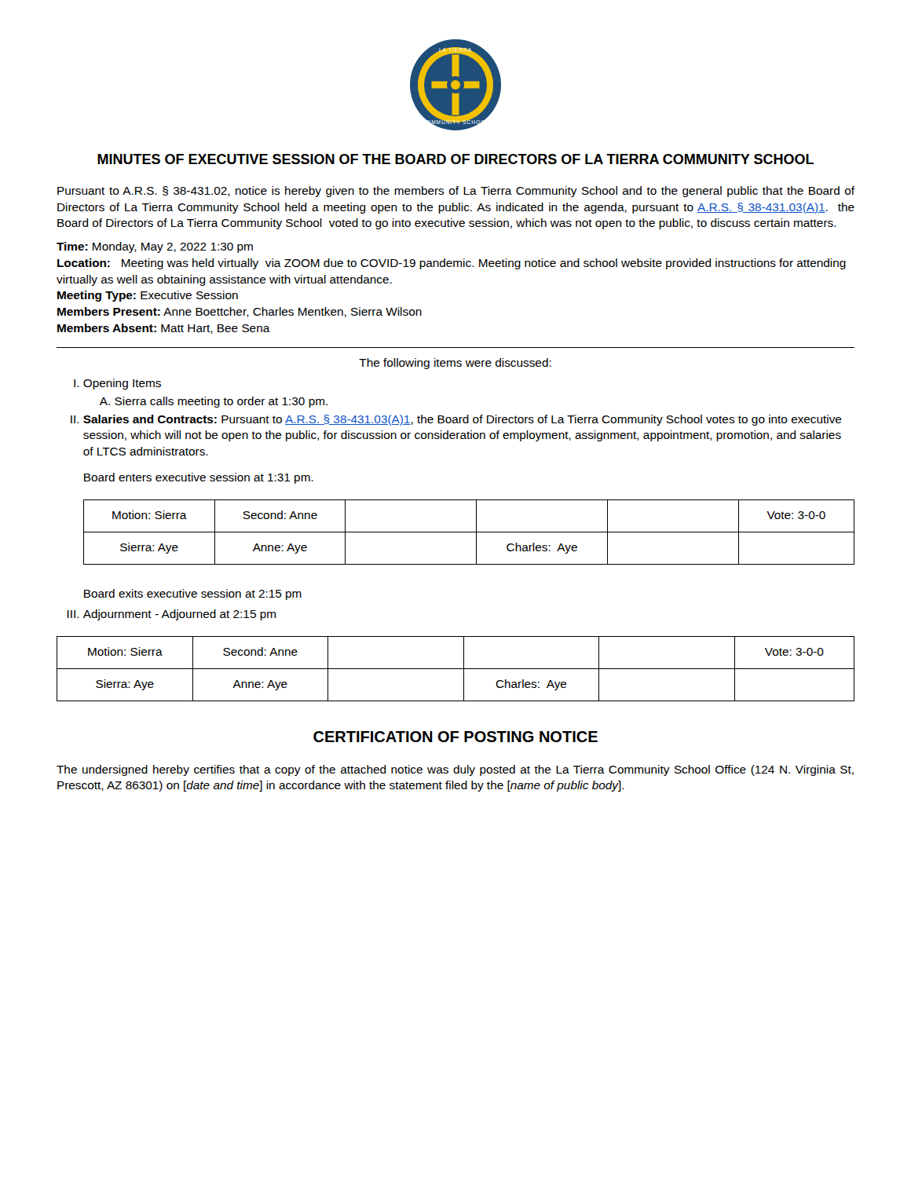LA TIERRA COMMUNITY SCHOOL
MINUTES OF EXECUTIVE SESSION OF THE BOARD OF DIRECTORS OF LA TIERRA COMMUNITY SCHOOL
Pursuant to A.R.S. § 38-431.02, notice is hereby given to the members of La Tierra Community School and to the general public that the Board of Directors of La Tierra Community School held a meeting open to the public. As indicated in the agenda, pursuant to A.R.S. § 38-431.03(A)1. the Board of Directors of La Tierra Community School voted to go into executive session, which was not open to the public, to discuss certain matters.
Time: Monday, May 2, 2022 1:30 pm
Location: Meeting was held virtually via ZOOM due to COVID-19 pandemic. Meeting notice and school website provided instructions for attending virtually as well as obtaining assistance with virtual attendance.
Meeting Type: Executive Session
Members Present: Anne Boettcher, Charles Mentken, Sierra Wilson
Members Absent: Matt Hart, Bee Sena
The following items were discussed:
Opening Items
Sierra calls meeting to order at 1:30 pm.
Salaries and Contracts: Pursuant to A.R.S. § 38-431.03(A)1, the Board of Directors of La Tierra Community School votes to go into executive session, which will not be open to the public, for discussion or consideration of employment, assignment, appointment, promotion, and salaries of LTCS administrators.
Board enters executive session at 1:31 pm.
| Motion: Sierra | Second: Anne | | | | Vote: 3-0-0 |
| Sierra: Aye | Anne: Aye | | Charles: Aye | | |
Board exits executive session at 2:15 pm
Adjournment - Adjourned at 2:15 pm
| Motion: Sierra | Second: Anne | | | | Vote: 3-0-0 |
| Sierra: Aye | Anne: Aye | | Charles: Aye | | |
CERTIFICATION OF POSTING NOTICE
The undersigned hereby certifies that a copy of the attached notice was duly posted at the La Tierra Community School Office (124 N. Virginia St, Prescott, AZ 86301) on [date and time] in accordance with the statement filed by the [name of public body].